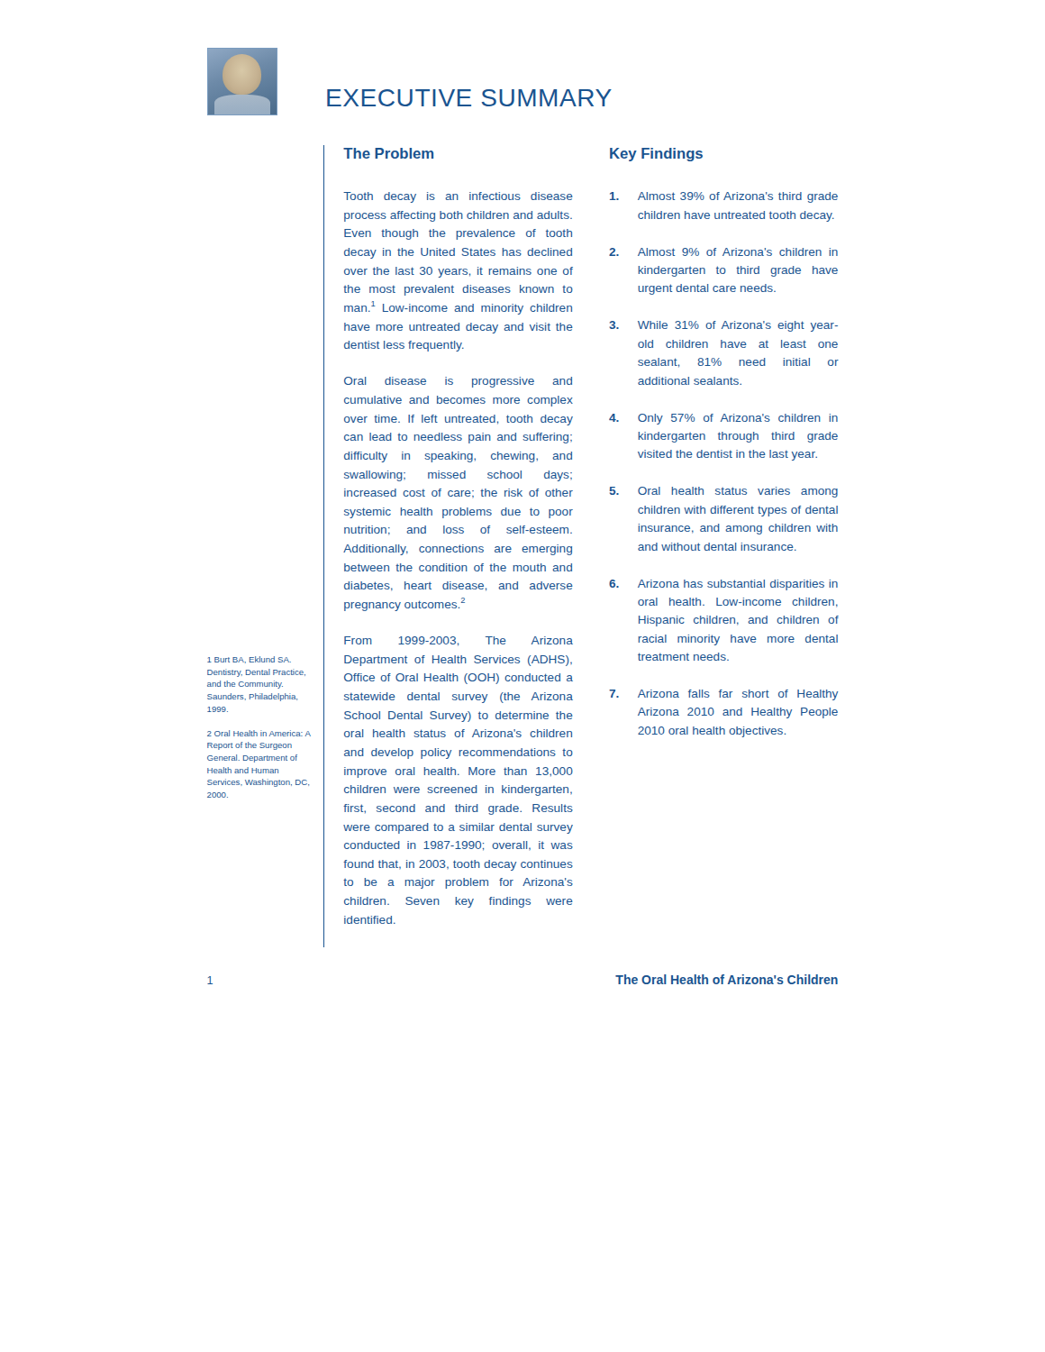EXECUTIVE SUMMARY
1 Burt BA, Eklund SA. Dentistry, Dental Practice, and the Community. Saunders, Philadelphia, 1999.
2 Oral Health in America: A Report of the Surgeon General. Department of Health and Human Services, Washington, DC, 2000.
The Problem
Tooth decay is an infectious disease process affecting both children and adults. Even though the prevalence of tooth decay in the United States has declined over the last 30 years, it remains one of the most prevalent diseases known to man.1 Low-income and minority children have more untreated decay and visit the dentist less frequently.
Oral disease is progressive and cumulative and becomes more complex over time. If left untreated, tooth decay can lead to needless pain and suffering; difficulty in speaking, chewing, and swallowing; missed school days; increased cost of care; the risk of other systemic health problems due to poor nutrition; and loss of self-esteem. Additionally, connections are emerging between the condition of the mouth and diabetes, heart disease, and adverse pregnancy outcomes.2
From 1999-2003, The Arizona Department of Health Services (ADHS), Office of Oral Health (OOH) conducted a statewide dental survey (the Arizona School Dental Survey) to determine the oral health status of Arizona's children and develop policy recommendations to improve oral health. More than 13,000 children were screened in kindergarten, first, second and third grade. Results were compared to a similar dental survey conducted in 1987-1990; overall, it was found that, in 2003, tooth decay continues to be a major problem for Arizona's children. Seven key findings were identified.
Key Findings
Almost 39% of Arizona's third grade children have untreated tooth decay.
Almost 9% of Arizona's children in kindergarten to third grade have urgent dental care needs.
While 31% of Arizona's eight year-old children have at least one sealant, 81% need initial or additional sealants.
Only 57% of Arizona's children in kindergarten through third grade visited the dentist in the last year.
Oral health status varies among children with different types of dental insurance, and among children with and without dental insurance.
Arizona has substantial disparities in oral health. Low-income children, Hispanic children, and children of racial minority have more dental treatment needs.
Arizona falls far short of Healthy Arizona 2010 and Healthy People 2010 oral health objectives.
1
The Oral Health of Arizona's Children